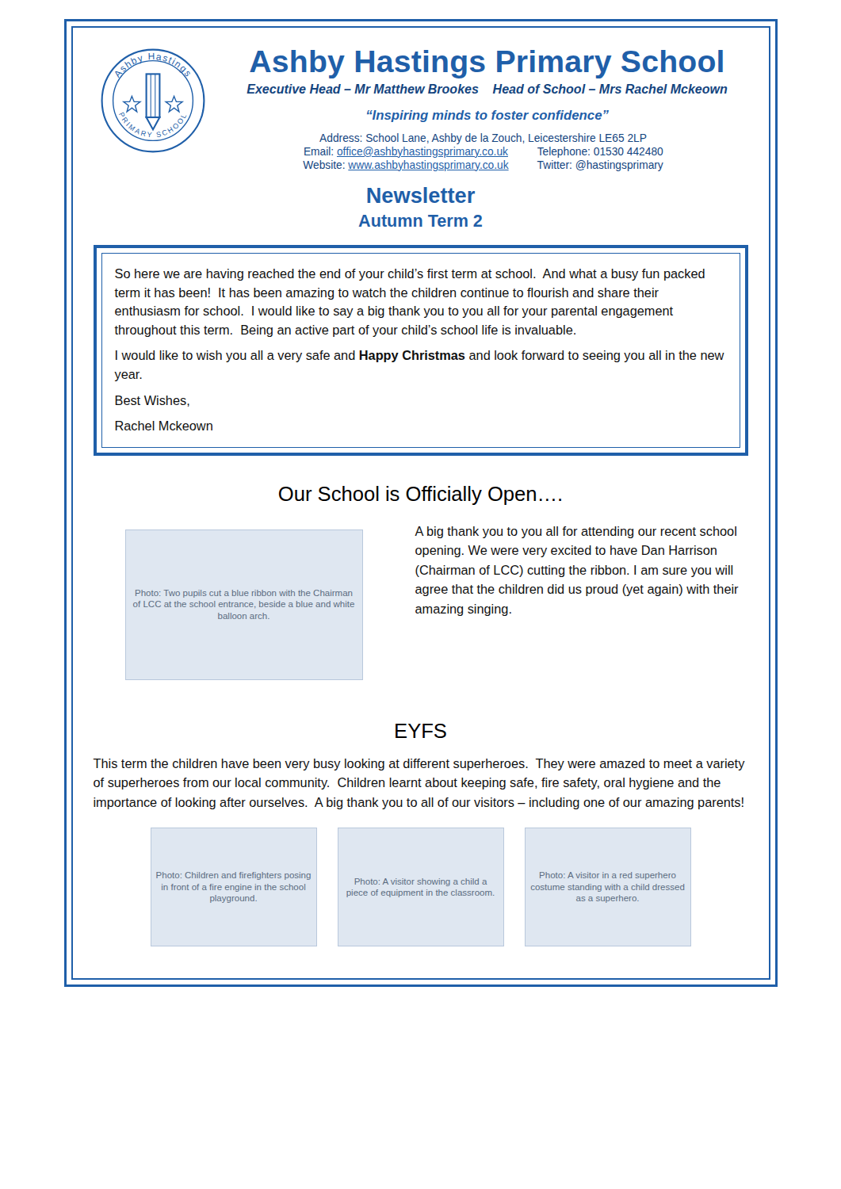Ashby Hastings PRIMARY SCHOOL
Ashby Hastings Primary School
Executive Head – Mr Matthew Brookes Head of School – Mrs Rachel Mckeown
“Inspiring minds to foster confidence”
| Address: School Lane, Ashby de la Zouch, Leicestershire LE65 2LP |
| Email: office@ashbyhastingsprimary.co.uk | Telephone: 01530 442480 |
| Website: www.ashbyhastingsprimary.co.uk | Twitter: @hastingsprimary |
Newsletter
Autumn Term 2
So here we are having reached the end of your child’s first term at school. And what a busy fun packed term it has been! It has been amazing to watch the children continue to flourish and share their enthusiasm for school. I would like to say a big thank you to you all for your parental engagement throughout this term. Being an active part of your child’s school life is invaluable.
I would like to wish you all a very safe and Happy Christmas and look forward to seeing you all in the new year.
Best Wishes,
Rachel Mckeown
Our School is Officially Open….
A big thank you to you all for attending our recent school opening. We were very excited to have Dan Harrison (Chairman of LCC) cutting the ribbon. I am sure you will agree that the children did us proud (yet again) with their amazing singing.
EYFS
This term the children have been very busy looking at different superheroes. They were amazed to meet a variety of superheroes from our local community. Children learnt about keeping safe, fire safety, oral hygiene and the importance of looking after ourselves. A big thank you to all of our visitors – including one of our amazing parents!